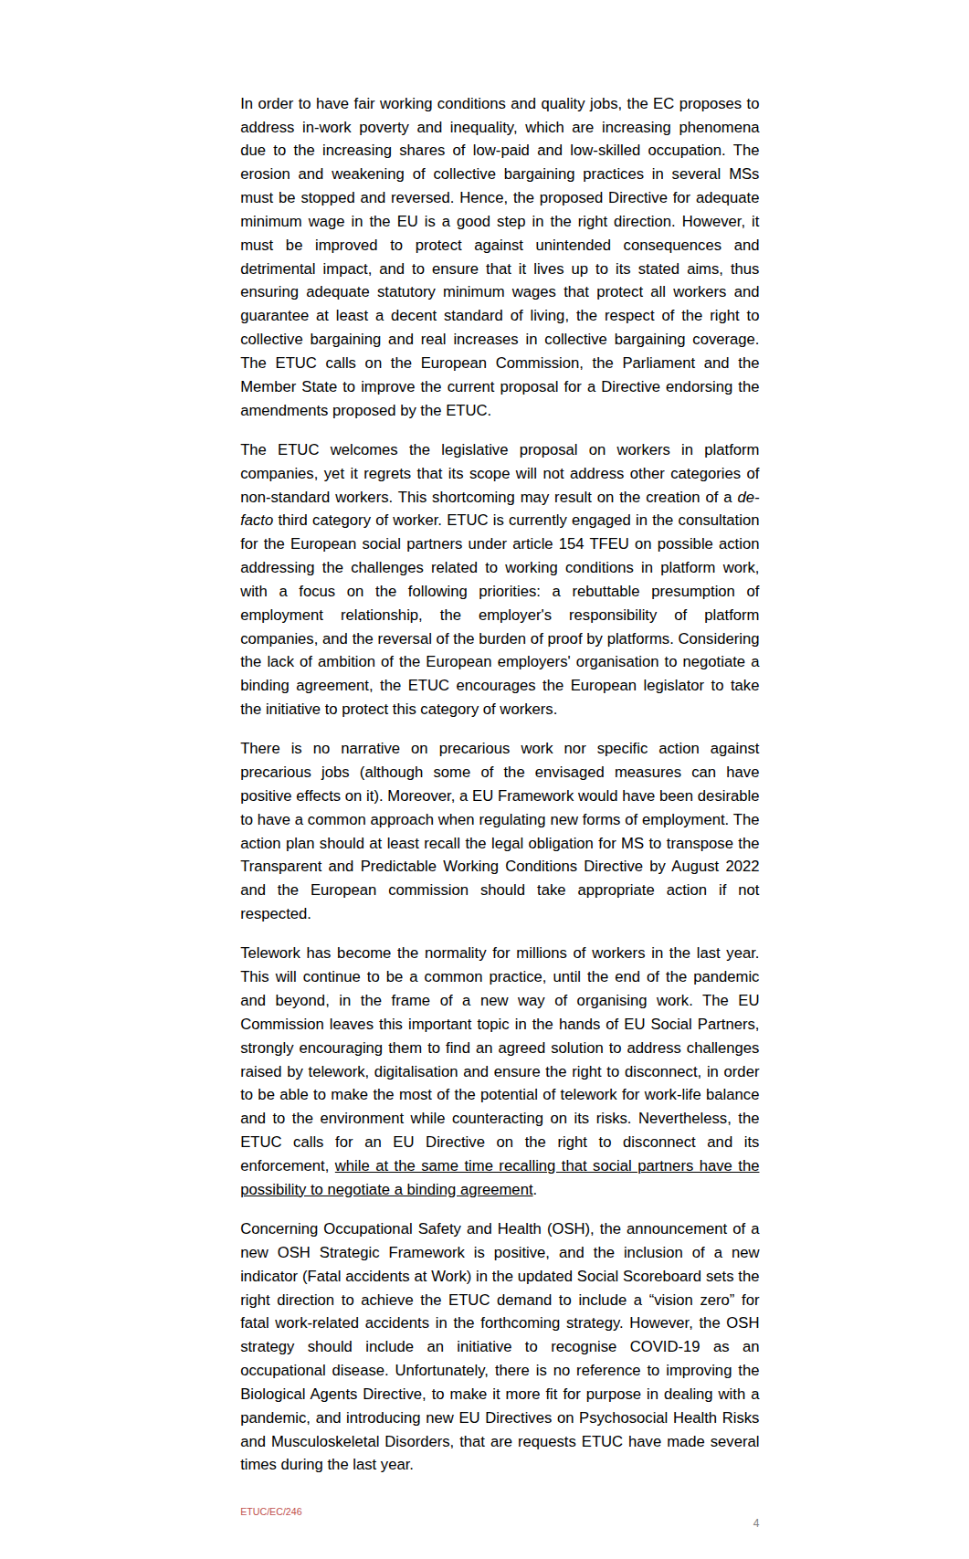In order to have fair working conditions and quality jobs, the EC proposes to address in-work poverty and inequality, which are increasing phenomena due to the increasing shares of low-paid and low-skilled occupation. The erosion and weakening of collective bargaining practices in several MSs must be stopped and reversed. Hence, the proposed Directive for adequate minimum wage in the EU is a good step in the right direction. However, it must be improved to protect against unintended consequences and detrimental impact, and to ensure that it lives up to its stated aims, thus ensuring adequate statutory minimum wages that protect all workers and guarantee at least a decent standard of living, the respect of the right to collective bargaining and real increases in collective bargaining coverage. The ETUC calls on the European Commission, the Parliament and the Member State to improve the current proposal for a Directive endorsing the amendments proposed by the ETUC.
The ETUC welcomes the legislative proposal on workers in platform companies, yet it regrets that its scope will not address other categories of non-standard workers. This shortcoming may result on the creation of a de-facto third category of worker. ETUC is currently engaged in the consultation for the European social partners under article 154 TFEU on possible action addressing the challenges related to working conditions in platform work, with a focus on the following priorities: a rebuttable presumption of employment relationship, the employer's responsibility of platform companies, and the reversal of the burden of proof by platforms. Considering the lack of ambition of the European employers' organisation to negotiate a binding agreement, the ETUC encourages the European legislator to take the initiative to protect this category of workers.
There is no narrative on precarious work nor specific action against precarious jobs (although some of the envisaged measures can have positive effects on it). Moreover, a EU Framework would have been desirable to have a common approach when regulating new forms of employment. The action plan should at least recall the legal obligation for MS to transpose the Transparent and Predictable Working Conditions Directive by August 2022 and the European commission should take appropriate action if not respected.
Telework has become the normality for millions of workers in the last year. This will continue to be a common practice, until the end of the pandemic and beyond, in the frame of a new way of organising work. The EU Commission leaves this important topic in the hands of EU Social Partners, strongly encouraging them to find an agreed solution to address challenges raised by telework, digitalisation and ensure the right to disconnect, in order to be able to make the most of the potential of telework for work-life balance and to the environment while counteracting on its risks. Nevertheless, the ETUC calls for an EU Directive on the right to disconnect and its enforcement, while at the same time recalling that social partners have the possibility to negotiate a binding agreement.
Concerning Occupational Safety and Health (OSH), the announcement of a new OSH Strategic Framework is positive, and the inclusion of a new indicator (Fatal accidents at Work) in the updated Social Scoreboard sets the right direction to achieve the ETUC demand to include a “vision zero” for fatal work-related accidents in the forthcoming strategy. However, the OSH strategy should include an initiative to recognise COVID-19 as an occupational disease. Unfortunately, there is no reference to improving the Biological Agents Directive, to make it more fit for purpose in dealing with a pandemic, and introducing new EU Directives on Psychosocial Health Risks and Musculoskeletal Disorders, that are requests ETUC have made several times during the last year.
ETUC/EC/246
4